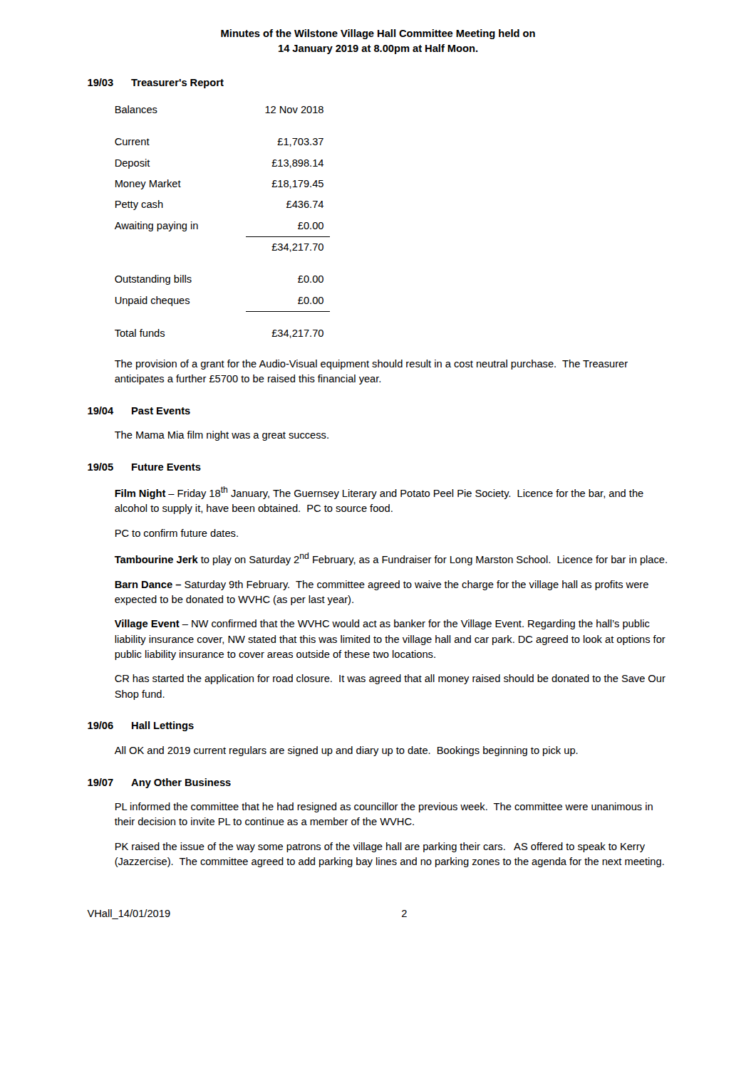Minutes of the Wilstone Village Hall Committee Meeting held on
14 January 2019 at 8.00pm at Half Moon.
19/03 Treasurer's Report
| Balances | 12 Nov 2018 |
| Current | £1,703.37 |
| Deposit | £13,898.14 |
| Money Market | £18,179.45 |
| Petty cash | £436.74 |
| Awaiting paying in | £0.00 |
| | £34,217.70 |
| Outstanding bills | £0.00 |
| Unpaid cheques | £0.00 |
| Total funds | £34,217.70 |
The provision of a grant for the Audio-Visual equipment should result in a cost neutral purchase. The Treasurer anticipates a further £5700 to be raised this financial year.
19/04 Past Events
The Mama Mia film night was a great success.
19/05 Future Events
Film Night – Friday 18th January, The Guernsey Literary and Potato Peel Pie Society. Licence for the bar, and the alcohol to supply it, have been obtained. PC to source food.
PC to confirm future dates.
Tambourine Jerk to play on Saturday 2nd February, as a Fundraiser for Long Marston School. Licence for bar in place.
Barn Dance – Saturday 9th February. The committee agreed to waive the charge for the village hall as profits were expected to be donated to WVHC (as per last year).
Village Event – NW confirmed that the WVHC would act as banker for the Village Event. Regarding the hall’s public liability insurance cover, NW stated that this was limited to the village hall and car park. DC agreed to look at options for public liability insurance to cover areas outside of these two locations.
CR has started the application for road closure. It was agreed that all money raised should be donated to the Save Our Shop fund.
19/06 Hall Lettings
All OK and 2019 current regulars are signed up and diary up to date. Bookings beginning to pick up.
19/07 Any Other Business
PL informed the committee that he had resigned as councillor the previous week. The committee were unanimous in their decision to invite PL to continue as a member of the WVHC.
PK raised the issue of the way some patrons of the village hall are parking their cars. AS offered to speak to Kerry (Jazzercise). The committee agreed to add parking bay lines and no parking zones to the agenda for the next meeting.
VHall_14/01/2019 2